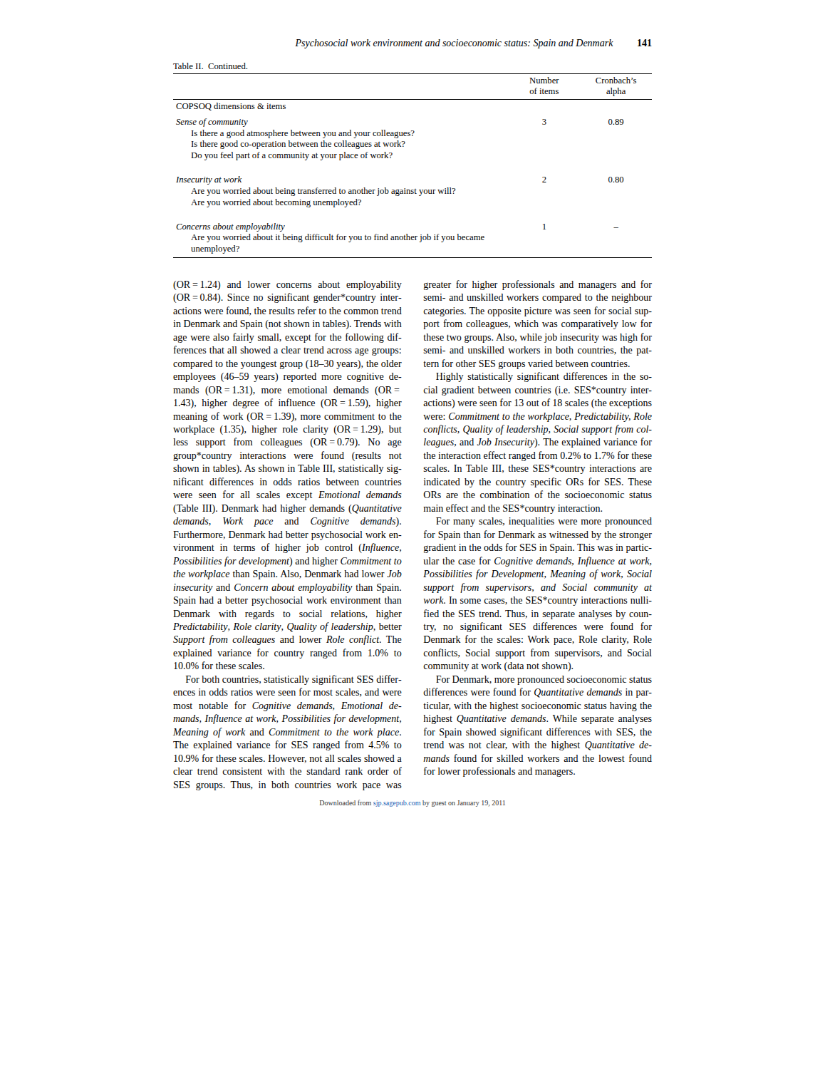Psychosocial work environment and socioeconomic status: Spain and Denmark141
Table II. Continued.
| | Number of items | Cronbach’s alpha |
| --- | --- | --- |
| COPSOQ dimensions & items | | |
| Sense of community Is there a good atmosphere between you and your colleagues? Is there good co-operation between the colleagues at work? Do you feel part of a community at your place of work? | 3 | 0.89 |
| Insecurity at work Are you worried about being transferred to another job against your will? Are you worried about becoming unemployed? | 2 | 0.80 |
| Concerns about employability Are you worried about it being difficult for you to find another job if you became unemployed? | 1 | – |
(OR = 1.24) and lower concerns about employability (OR = 0.84). Since no significant gender*country interactions were found, the results refer to the common trend in Denmark and Spain (not shown in tables). Trends with age were also fairly small, except for the following differences that all showed a clear trend across age groups: compared to the youngest group (18–30 years), the older employees (46–59 years) reported more cognitive demands (OR = 1.31), more emotional demands (OR = 1.43), higher degree of influence (OR = 1.59), higher meaning of work (OR = 1.39), more commitment to the workplace (1.35), higher role clarity (OR = 1.29), but less support from colleagues (OR = 0.79). No age group*country interactions were found (results not shown in tables). As shown in Table III, statistically significant differences in odds ratios between countries were seen for all scales except Emotional demands (Table III). Denmark had higher demands (Quantitative demands, Work pace and Cognitive demands). Furthermore, Denmark had better psychosocial work environment in terms of higher job control (Influence, Possibilities for development) and higher Commitment to the workplace than Spain. Also, Denmark had lower Job insecurity and Concern about employability than Spain. Spain had a better psychosocial work environment than Denmark with regards to social relations, higher Predictability, Role clarity, Quality of leadership, better Support from colleagues and lower Role conflict. The explained variance for country ranged from 1.0% to 10.0% for these scales.
For both countries, statistically significant SES differences in odds ratios were seen for most scales, and were most notable for Cognitive demands, Emotional demands, Influence at work, Possibilities for development, Meaning of work and Commitment to the work place. The explained variance for SES ranged from 4.5% to 10.9% for these scales. However, not all scales showed a clear trend consistent with the standard rank order of SES groups. Thus, in both countries work pace was greater for higher professionals and managers and for semi- and unskilled workers compared to the neighbour categories. The opposite picture was seen for social support from colleagues, which was comparatively low for these two groups. Also, while job insecurity was high for semi- and unskilled workers in both countries, the pattern for other SES groups varied between countries.
Highly statistically significant differences in the social gradient between countries (i.e. SES*country interactions) were seen for 13 out of 18 scales (the exceptions were: Commitment to the workplace, Predictability, Role conflicts, Quality of leadership, Social support from colleagues, and Job Insecurity). The explained variance for the interaction effect ranged from 0.2% to 1.7% for these scales. In Table III, these SES*country interactions are indicated by the country specific ORs for SES. These ORs are the combination of the socioeconomic status main effect and the SES*country interaction.
For many scales, inequalities were more pronounced for Spain than for Denmark as witnessed by the stronger gradient in the odds for SES in Spain. This was in particular the case for Cognitive demands, Influence at work, Possibilities for Development, Meaning of work, Social support from supervisors, and Social community at work. In some cases, the SES*country interactions nullified the SES trend. Thus, in separate analyses by country, no significant SES differences were found for Denmark for the scales: Work pace, Role clarity, Role conflicts, Social support from supervisors, and Social community at work (data not shown).
For Denmark, more pronounced socioeconomic status differences were found for Quantitative demands in particular, with the highest socioeconomic status having the highest Quantitative demands. While separate analyses for Spain showed significant differences with SES, the trend was not clear, with the highest Quantitative demands found for skilled workers and the lowest found for lower professionals and managers.
Downloaded from sjp.sagepub.com by guest on January 19, 2011